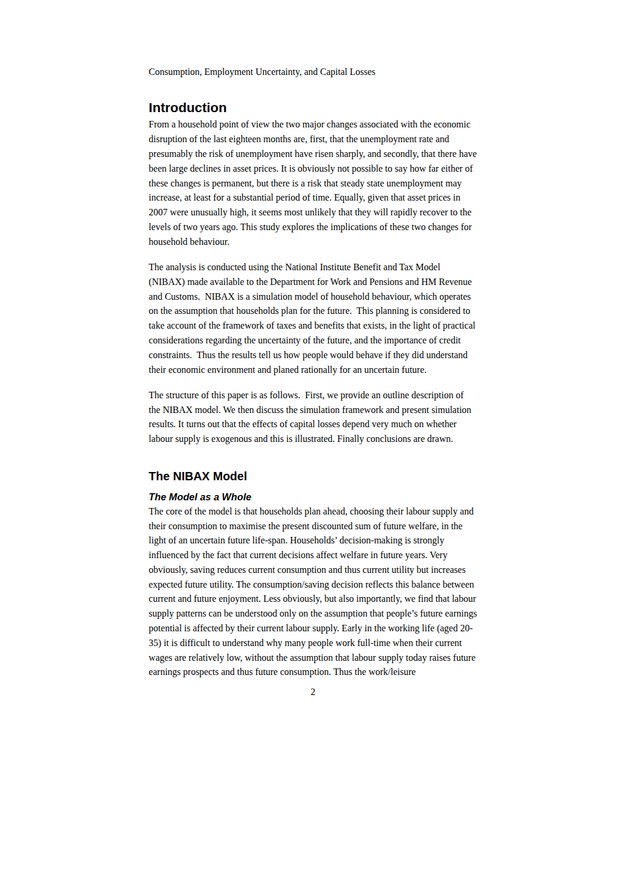Consumption, Employment Uncertainty, and Capital Losses
Introduction
From a household point of view the two major changes associated with the economic disruption of the last eighteen months are, first, that the unemployment rate and presumably the risk of unemployment have risen sharply, and secondly, that there have been large declines in asset prices. It is obviously not possible to say how far either of these changes is permanent, but there is a risk that steady state unemployment may increase, at least for a substantial period of time. Equally, given that asset prices in 2007 were unusually high, it seems most unlikely that they will rapidly recover to the levels of two years ago. This study explores the implications of these two changes for household behaviour.
The analysis is conducted using the National Institute Benefit and Tax Model (NIBAX) made available to the Department for Work and Pensions and HM Revenue and Customs. NIBAX is a simulation model of household behaviour, which operates on the assumption that households plan for the future. This planning is considered to take account of the framework of taxes and benefits that exists, in the light of practical considerations regarding the uncertainty of the future, and the importance of credit constraints. Thus the results tell us how people would behave if they did understand their economic environment and planed rationally for an uncertain future.
The structure of this paper is as follows. First, we provide an outline description of the NIBAX model. We then discuss the simulation framework and present simulation results. It turns out that the effects of capital losses depend very much on whether labour supply is exogenous and this is illustrated. Finally conclusions are drawn.
The NIBAX Model
The Model as a Whole
The core of the model is that households plan ahead, choosing their labour supply and their consumption to maximise the present discounted sum of future welfare, in the light of an uncertain future life-span. Households’ decision-making is strongly influenced by the fact that current decisions affect welfare in future years. Very obviously, saving reduces current consumption and thus current utility but increases expected future utility. The consumption/saving decision reflects this balance between current and future enjoyment. Less obviously, but also importantly, we find that labour supply patterns can be understood only on the assumption that people’s future earnings potential is affected by their current labour supply. Early in the working life (aged 20-35) it is difficult to understand why many people work full-time when their current wages are relatively low, without the assumption that labour supply today raises future earnings prospects and thus future consumption. Thus the work/leisure
2